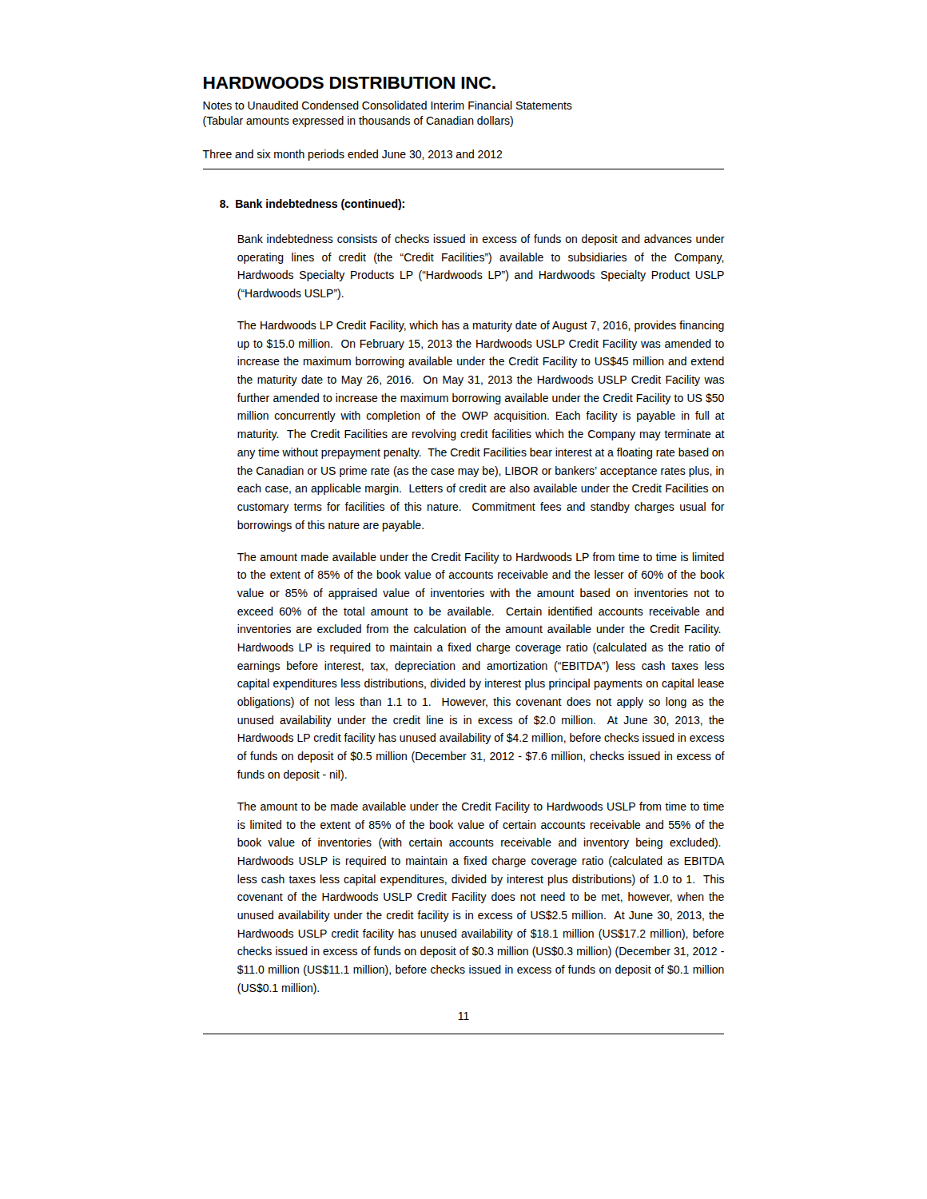HARDWOODS DISTRIBUTION INC.
Notes to Unaudited Condensed Consolidated Interim Financial Statements
(Tabular amounts expressed in thousands of Canadian dollars)
Three and six month periods ended June 30, 2013 and 2012
8. Bank indebtedness (continued):
Bank indebtedness consists of checks issued in excess of funds on deposit and advances under operating lines of credit (the “Credit Facilities”) available to subsidiaries of the Company, Hardwoods Specialty Products LP (“Hardwoods LP”) and Hardwoods Specialty Product USLP (“Hardwoods USLP”).
The Hardwoods LP Credit Facility, which has a maturity date of August 7, 2016, provides financing up to $15.0 million. On February 15, 2013 the Hardwoods USLP Credit Facility was amended to increase the maximum borrowing available under the Credit Facility to US$45 million and extend the maturity date to May 26, 2016. On May 31, 2013 the Hardwoods USLP Credit Facility was further amended to increase the maximum borrowing available under the Credit Facility to US $50 million concurrently with completion of the OWP acquisition. Each facility is payable in full at maturity. The Credit Facilities are revolving credit facilities which the Company may terminate at any time without prepayment penalty. The Credit Facilities bear interest at a floating rate based on the Canadian or US prime rate (as the case may be), LIBOR or bankers’ acceptance rates plus, in each case, an applicable margin. Letters of credit are also available under the Credit Facilities on customary terms for facilities of this nature. Commitment fees and standby charges usual for borrowings of this nature are payable.
The amount made available under the Credit Facility to Hardwoods LP from time to time is limited to the extent of 85% of the book value of accounts receivable and the lesser of 60% of the book value or 85% of appraised value of inventories with the amount based on inventories not to exceed 60% of the total amount to be available. Certain identified accounts receivable and inventories are excluded from the calculation of the amount available under the Credit Facility. Hardwoods LP is required to maintain a fixed charge coverage ratio (calculated as the ratio of earnings before interest, tax, depreciation and amortization (“EBITDA”) less cash taxes less capital expenditures less distributions, divided by interest plus principal payments on capital lease obligations) of not less than 1.1 to 1. However, this covenant does not apply so long as the unused availability under the credit line is in excess of $2.0 million. At June 30, 2013, the Hardwoods LP credit facility has unused availability of $4.2 million, before checks issued in excess of funds on deposit of $0.5 million (December 31, 2012 - $7.6 million, checks issued in excess of funds on deposit - nil).
The amount to be made available under the Credit Facility to Hardwoods USLP from time to time is limited to the extent of 85% of the book value of certain accounts receivable and 55% of the book value of inventories (with certain accounts receivable and inventory being excluded). Hardwoods USLP is required to maintain a fixed charge coverage ratio (calculated as EBITDA less cash taxes less capital expenditures, divided by interest plus distributions) of 1.0 to 1. This covenant of the Hardwoods USLP Credit Facility does not need to be met, however, when the unused availability under the credit facility is in excess of US$2.5 million. At June 30, 2013, the Hardwoods USLP credit facility has unused availability of $18.1 million (US$17.2 million), before checks issued in excess of funds on deposit of $0.3 million (US$0.3 million) (December 31, 2012 - $11.0 million (US$11.1 million), before checks issued in excess of funds on deposit of $0.1 million (US$0.1 million).
11